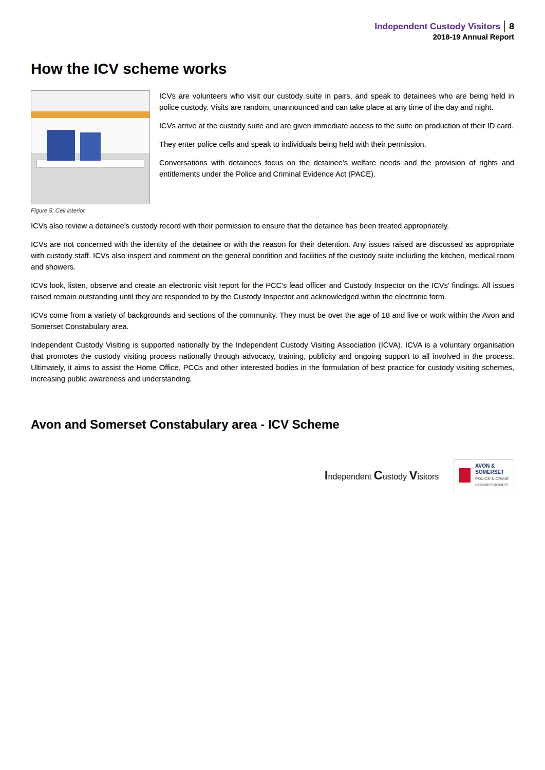Independent Custody Visitors 8
2018-19 Annual Report
How the ICV scheme works
Figure 5: Cell interior
ICVs are volunteers who visit our custody suite in pairs, and speak to detainees who are being held in police custody. Visits are random, unannounced and can take place at any time of the day and night.
ICVs arrive at the custody suite and are given immediate access to the suite on production of their ID card.
They enter police cells and speak to individuals being held with their permission.
Conversations with detainees focus on the detainee's welfare needs and the provision of rights and entitlements under the Police and Criminal Evidence Act (PACE).
ICVs also review a detainee's custody record with their permission to ensure that the detainee has been treated appropriately.
ICVs are not concerned with the identity of the detainee or with the reason for their detention. Any issues raised are discussed as appropriate with custody staff. ICVs also inspect and comment on the general condition and facilities of the custody suite including the kitchen, medical room and showers.
ICVs look, listen, observe and create an electronic visit report for the PCC's lead officer and Custody Inspector on the ICVs' findings. All issues raised remain outstanding until they are responded to by the Custody Inspector and acknowledged within the electronic form.
ICVs come from a variety of backgrounds and sections of the community. They must be over the age of 18 and live or work within the Avon and Somerset Constabulary area.
Independent Custody Visiting is supported nationally by the Independent Custody Visiting Association (ICVA). ICVA is a voluntary organisation that promotes the custody visiting process nationally through advocacy, training, publicity and ongoing support to all involved in the process. Ultimately, it aims to assist the Home Office, PCCs and other interested bodies in the formulation of best practice for custody visiting schemes, increasing public awareness and understanding.
Avon and Somerset Constabulary area - ICV Scheme
Independent Custody Visitors AVON &
SOMERSET
POLICE & CRIME
COMMISSIONER